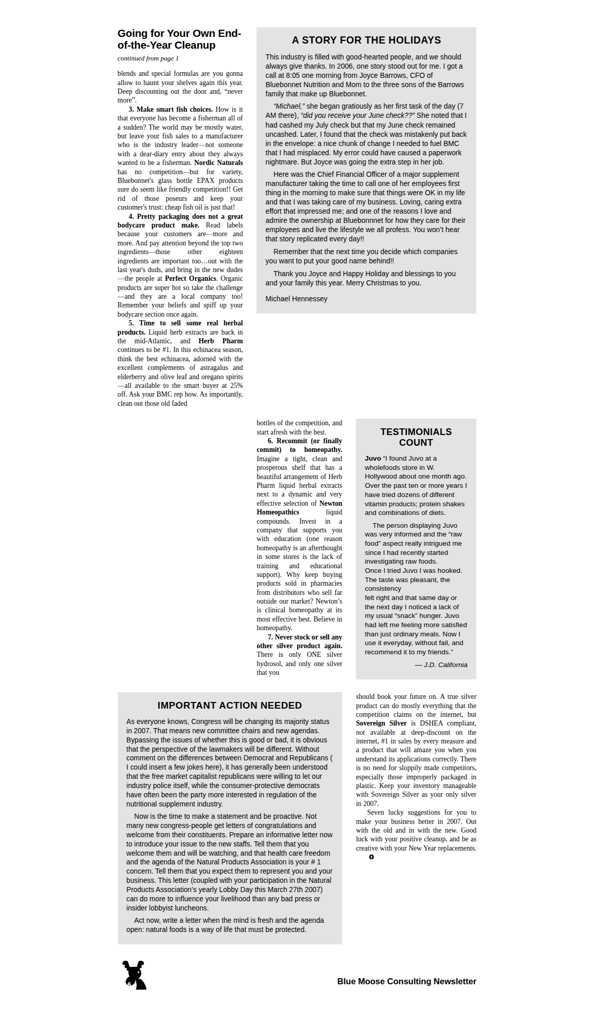Going for Your Own End-of-the-Year Cleanup
continued from page 1
blends and special formulas are you gonna allow to haunt your shelves again this year. Deep discounting out the door and, “never more”.
3. Make smart fish choices. How is it that everyone has become a fisherman all of a sudden? The world may be mostly water, but leave your fish sales to a manufacturer who is the industry leader—not someone with a dear-diary entry about they always wanted to be a fisherman. Nordic Naturals has no competition—but for variety, Bluebonnet's glass bottle EPAX products sure do seem like friendly competition!! Get rid of those poseurs and keep your customer's trust: cheap fish oil is just that!
4. Pretty packaging does not a great bodycare product make. Read labels because your customers are—more and more. And pay attention beyond the top two ingredients—those other eighteen ingredients are important too…out with the last year's duds, and bring in the new dudes—the people at Perfect Organics. Organic products are super hot so take the challenge—and they are a local company too! Remember your beliefs and spiff up your bodycare section once again.
5. Time to sell some real herbal products. Liquid herb extracts are back in the mid-Atlantic, and Herb Pharm continues to be #1. In this echinacea season, think the best echinacea, adorned with the excellent complements of astragalus and elderberry and olive leaf and oregano spirits—all available to the smart buyer at 25% off. Ask your BMC rep how. As importantly, clean out those old faded
A Story for the Holidays
This industry is filled with good-hearted people, and we should always give thanks. In 2006, one story stood out for me. I got a call at 8:05 one morning from Joyce Barrows, CFO of Bluebonnet Nutrition and Mom to the three sons of the Barrows family that make up Bluebonnet.
“Michael,” she began gratiously as her first task of the day (7 AM there), “did you receive your June check??” She noted that I had cashed my July check but that my June check remained uncashed. Later, I found that the check was mistakenly put back in the envelope: a nice chunk of change I needed to fuel BMC that I had misplaced. My error could have caused a paperwork nightmare. But Joyce was going the extra step in her job.
Here was the Chief Financial Officer of a major supplement manufacturer taking the time to call one of her employees first thing in the morning to make sure that things were OK in my life and that I was taking care of my business. Loving, caring extra effort that impressed me; and one of the reasons I love and admire the ownership at Bluebonnnet for how they care for their employees and live the lifestyle we all profess. You won’t hear that story replicated every day!!
Remember that the next time you decide which companies you want to put your good name behind!!
Thank you Joyce and Happy Holiday and blessings to you and your family this year. Merry Christmas to you.
Michael Hennessey
bottles of the competition, and start afresh with the best.
6. Recommit (or finally commit) to homeopathy. Imagine a tight, clean and prosperous shelf that has a beautiful arrangement of Herb Pharm liquid herbal extracts next to a dynamic and very effective selection of Newton Homeopathics liquid compounds. Invest in a company that supports you with education (one reason homeopathy is an afterthought in some stores is the lack of training and educational support). Why keep buying products sold in pharmacies from distributors who sell far outside our market? Newton’s is clinical homeopathy at its most effective best. Believe in homeopathy.
7. Never stock or sell any other silver product again. There is only ONE silver hydrosol, and only one silver that you
Testimonials Count
Juvo “I found Juvo at a wholefoods store in W. Hollywood about one month ago. Over the past ten or more years I have tried dozens of different vitamin products; protein shakes and combinations of diets.
The person displaying Juvo was very informed and the “raw food” aspect really intrigued me since I had recently started investigating raw foods.
Once I tried Juvo I was hooked. The taste was pleasant, the consistency
felt right and that same day or the next day I noticed a lack of my usual “snack” hunger. Juvo had left me feeling more satisfied than just ordinary meals. Now I use it everyday, without fail, and recommend it to my friends.”
— J.D. California
Important Action Needed
As everyone knows, Congress will be changing its majority status in 2007. That means new committee chairs and new agendas. Bypassing the issues of whether this is good or bad, it is obvious that the perspective of the lawmakers will be different. Without comment on the differences between Democrat and Republicans ( I could insert a few jokes here), it has generally been understood that the free market capitalist republicans were willing to let our industry police itself, while the consumer-protective democrats have often been the party more interested in regulation of the nutritional supplement industry.
Now is the time to make a statement and be proactive. Not many new congress-people get letters of congratulations and welcome from their constituents. Prepare an informative letter now to introduce your issue to the new staffs. Tell them that you welcome them and will be watching, and that health care freedom and the agenda of the Natural Products Association is your # 1 concern. Tell them that you expect them to represent you and your business. This letter (coupled with your participation in the Natural Products Association’s yearly Lobby Day this March 27th 2007) can do more to influence your livelihood than any bad press or insider lobbyist luncheons.
Act now, write a letter when the mind is fresh and the agenda open: natural foods is a way of life that must be protected.
should book your future on. A true silver product can do mostly everything that the competition claims on the internet, but Sovereign Silver is DSHEA compliant, not available at deep-discount on the internet, #1 in sales by every measure and a product that will amaze you when you understand its applications correctly. There is no need for sloppily made competitors, especially those improperly packaged in plastic. Keep your inventory manageable with Sovereign Silver as your only silver in 2007.
Seven lucky suggestions for you to make your business better in 2007. Out with the old and in with the new. Good luck with your positive cleanup, and be as creative with your New Year replacements.
6
Blue Moose Consulting Newsletter